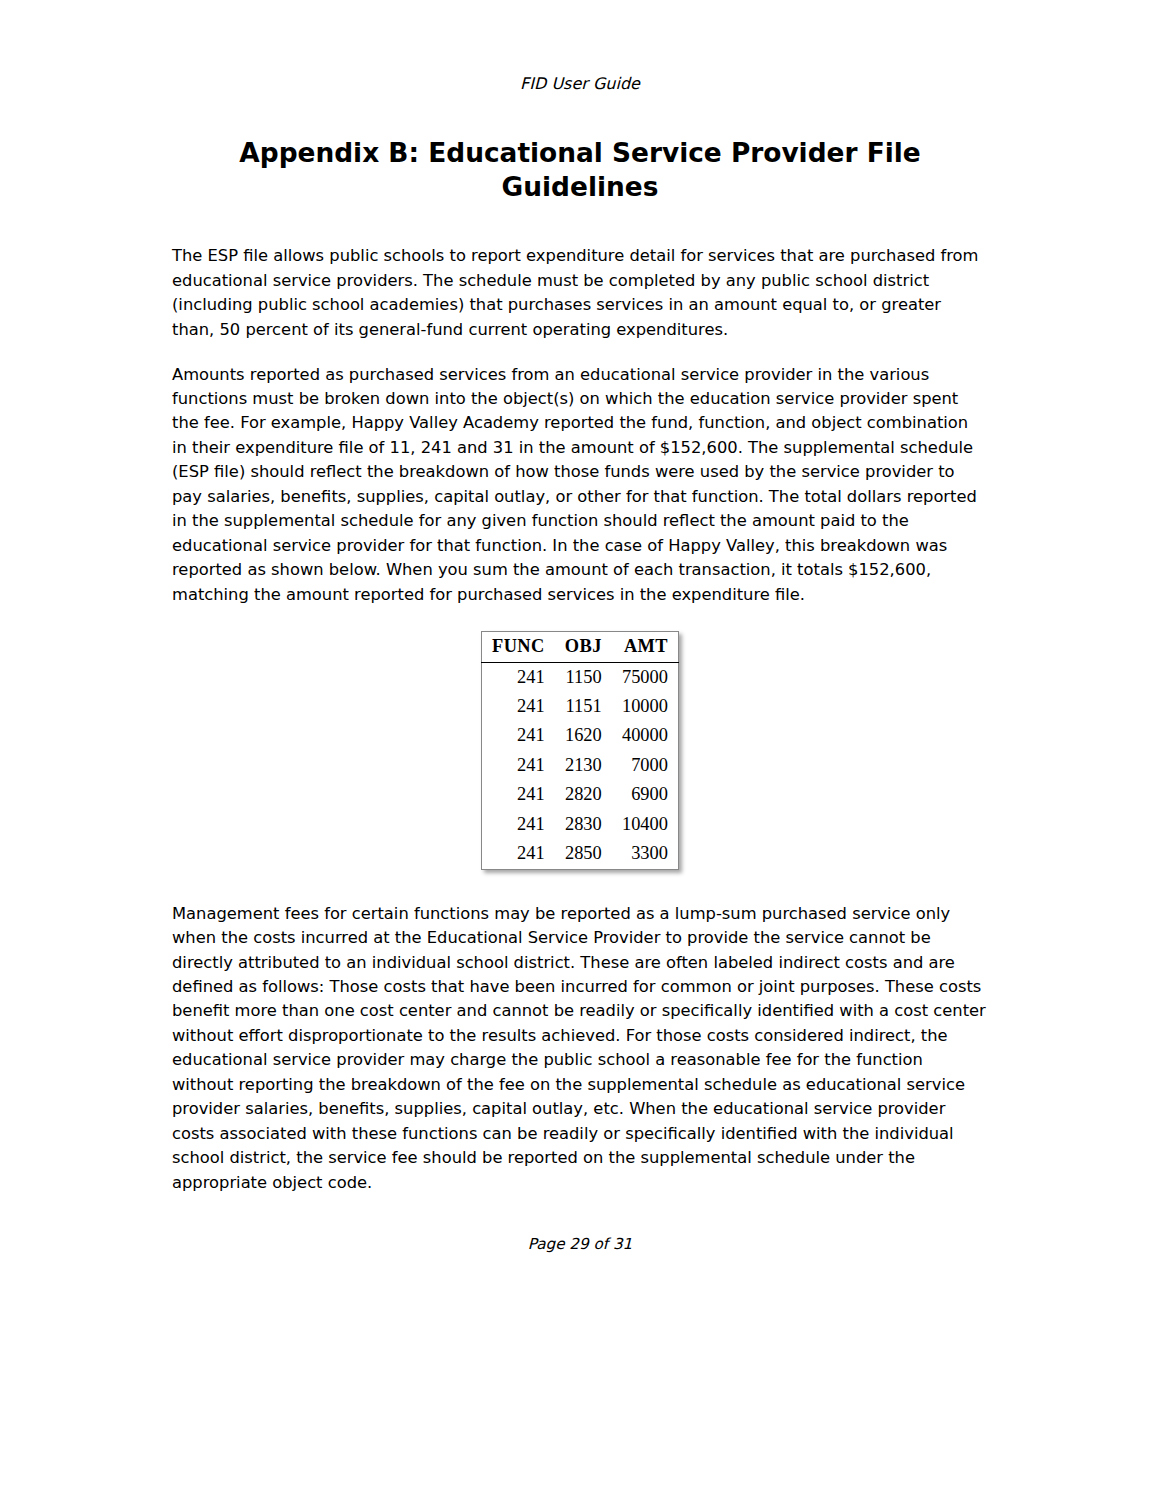FID User Guide
Appendix B: Educational Service Provider File Guidelines
The ESP file allows public schools to report expenditure detail for services that are purchased from educational service providers. The schedule must be completed by any public school district (including public school academies) that purchases services in an amount equal to, or greater than, 50 percent of its general-fund current operating expenditures.
Amounts reported as purchased services from an educational service provider in the various functions must be broken down into the object(s) on which the education service provider spent the fee. For example, Happy Valley Academy reported the fund, function, and object combination in their expenditure file of 11, 241 and 31 in the amount of $152,600. The supplemental schedule (ESP file) should reflect the breakdown of how those funds were used by the service provider to pay salaries, benefits, supplies, capital outlay, or other for that function. The total dollars reported in the supplemental schedule for any given function should reflect the amount paid to the educational service provider for that function. In the case of Happy Valley, this breakdown was reported as shown below. When you sum the amount of each transaction, it totals $152,600, matching the amount reported for purchased services in the expenditure file.
Happy Valley Academy ESP breakdown by function, object, and amount
| FUNC | OBJ | AMT |
| --- | --- | --- |
| 241 | 1150 | 75000 |
| 241 | 1151 | 10000 |
| 241 | 1620 | 40000 |
| 241 | 2130 | 7000 |
| 241 | 2820 | 6900 |
| 241 | 2830 | 10400 |
| 241 | 2850 | 3300 |
Management fees for certain functions may be reported as a lump-sum purchased service only when the costs incurred at the Educational Service Provider to provide the service cannot be directly attributed to an individual school district. These are often labeled indirect costs and are defined as follows: Those costs that have been incurred for common or joint purposes. These costs benefit more than one cost center and cannot be readily or specifically identified with a cost center without effort disproportionate to the results achieved. For those costs considered indirect, the educational service provider may charge the public school a reasonable fee for the function without reporting the breakdown of the fee on the supplemental schedule as educational service provider salaries, benefits, supplies, capital outlay, etc. When the educational service provider costs associated with these functions can be readily or specifically identified with the individual school district, the service fee should be reported on the supplemental schedule under the appropriate object code.
Page 29 of 31